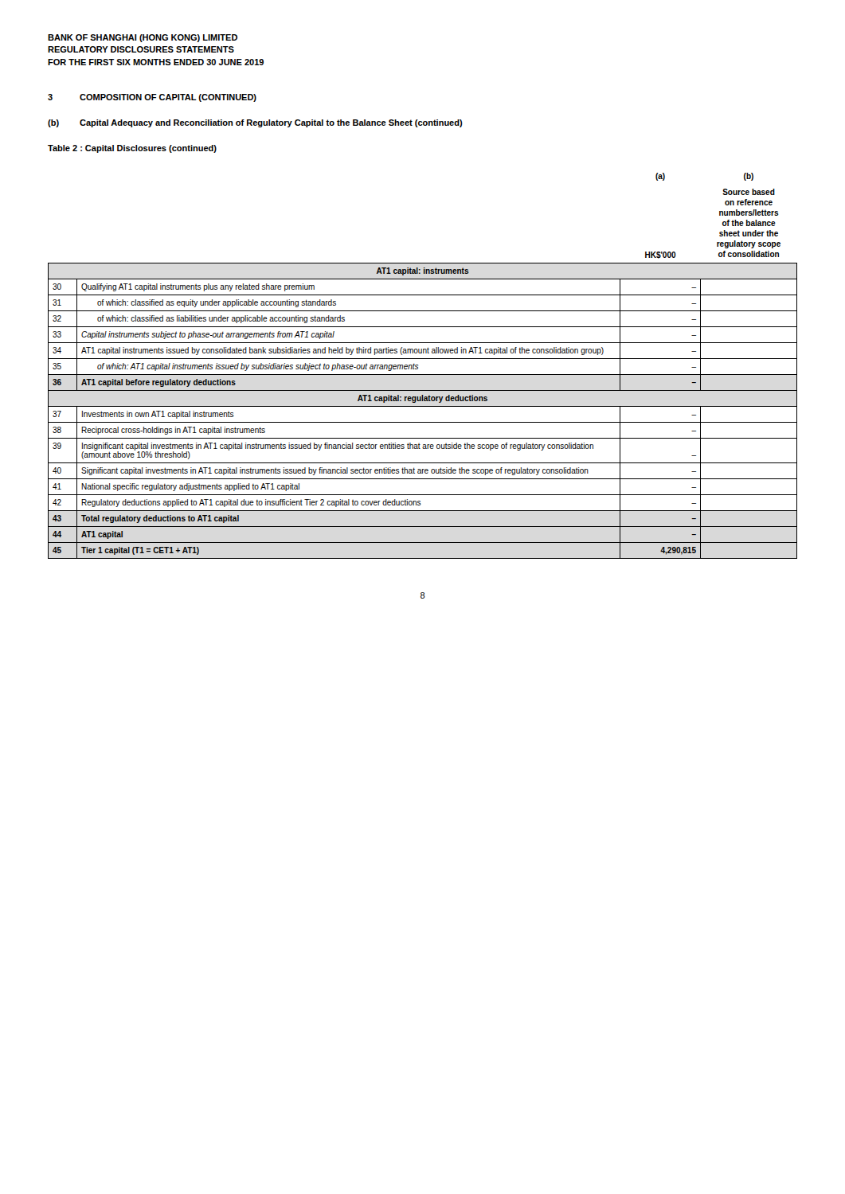BANK OF SHANGHAI (HONG KONG) LIMITED
REGULATORY DISCLOSURES STATEMENTS
FOR THE FIRST SIX MONTHS ENDED 30 JUNE 2019
3 COMPOSITION OF CAPITAL (CONTINUED)
(b) Capital Adequacy and Reconciliation of Regulatory Capital to the Balance Sheet (continued)
Table 2 : Capital Disclosures (continued)
| | | (a) | (b) |
| | | HK$'000 | Source based on reference numbers/letters of the balance sheet under the regulatory scope of consolidation |
| AT1 capital: instruments |
| 30 | Qualifying AT1 capital instruments plus any related share premium | – | |
| 31 | of which: classified as equity under applicable accounting standards | – | |
| 32 | of which: classified as liabilities under applicable accounting standards | – | |
| 33 | Capital instruments subject to phase-out arrangements from AT1 capital | – | |
| 34 | AT1 capital instruments issued by consolidated bank subsidiaries and held by third parties (amount allowed in AT1 capital of the consolidation group) | – | |
| 35 | of which: AT1 capital instruments issued by subsidiaries subject to phase-out arrangements | – | |
| 36 | AT1 capital before regulatory deductions | – | |
| AT1 capital: regulatory deductions |
| 37 | Investments in own AT1 capital instruments | – | |
| 38 | Reciprocal cross-holdings in AT1 capital instruments | – | |
| 39 | Insignificant capital investments in AT1 capital instruments issued by financial sector entities that are outside the scope of regulatory consolidation (amount above 10% threshold) | – | |
| 40 | Significant capital investments in AT1 capital instruments issued by financial sector entities that are outside the scope of regulatory consolidation | – | |
| 41 | National specific regulatory adjustments applied to AT1 capital | – | |
| 42 | Regulatory deductions applied to AT1 capital due to insufficient Tier 2 capital to cover deductions | – | |
| 43 | Total regulatory deductions to AT1 capital | – | |
| 44 | AT1 capital | – | |
| 45 | Tier 1 capital (T1 = CET1 + AT1) | 4,290,815 | |
8